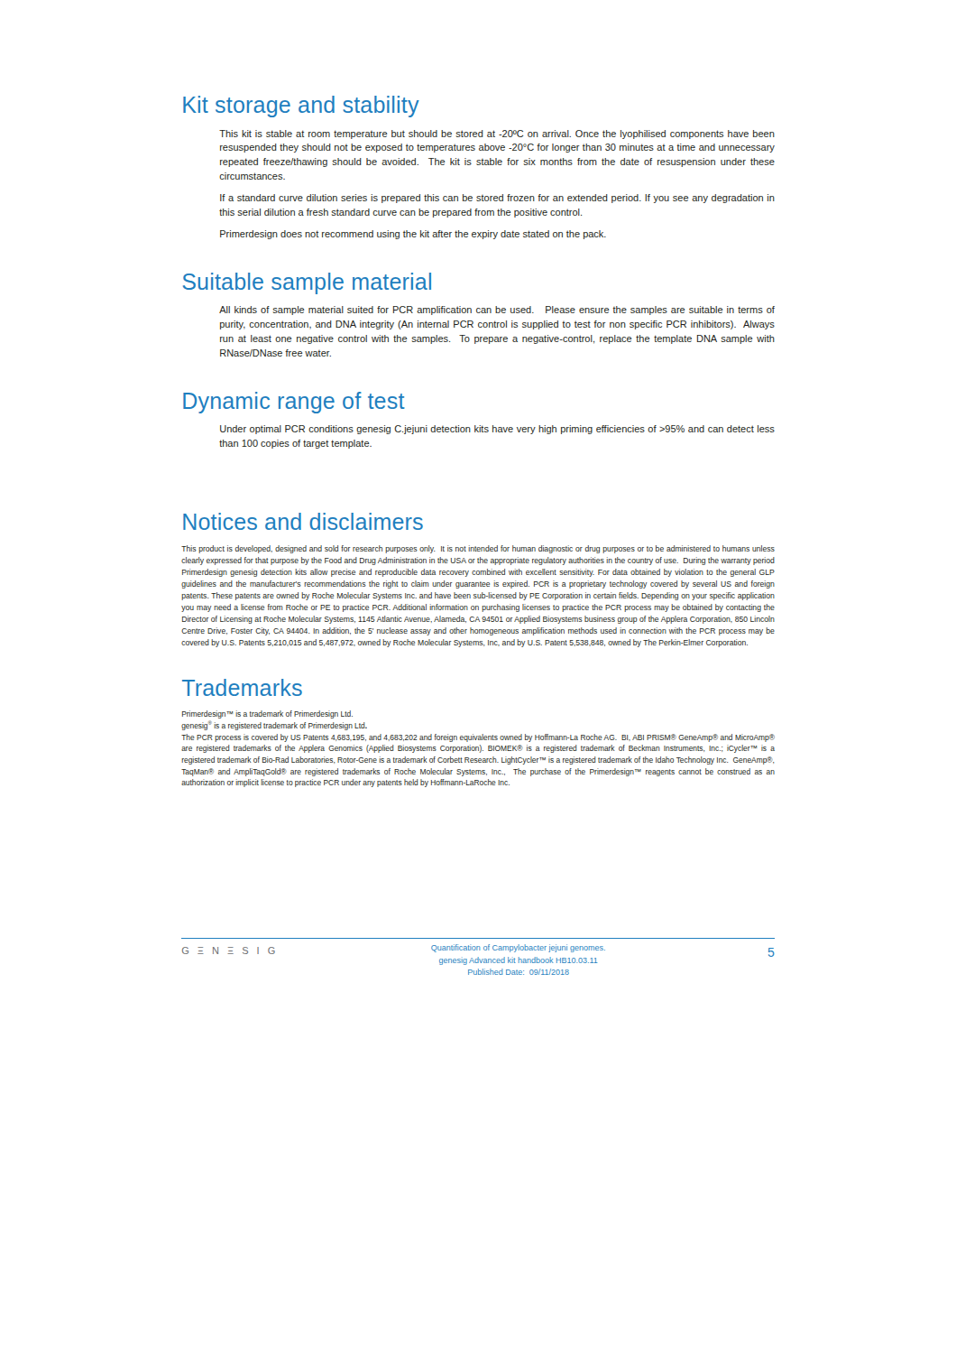Kit storage and stability
This kit is stable at room temperature but should be stored at -20ºC on arrival. Once the lyophilised components have been resuspended they should not be exposed to temperatures above -20°C for longer than 30 minutes at a time and unnecessary repeated freeze/thawing should be avoided. The kit is stable for six months from the date of resuspension under these circumstances.
If a standard curve dilution series is prepared this can be stored frozen for an extended period. If you see any degradation in this serial dilution a fresh standard curve can be prepared from the positive control.
Primerdesign does not recommend using the kit after the expiry date stated on the pack.
Suitable sample material
All kinds of sample material suited for PCR amplification can be used. Please ensure the samples are suitable in terms of purity, concentration, and DNA integrity (An internal PCR control is supplied to test for non specific PCR inhibitors). Always run at least one negative control with the samples. To prepare a negative-control, replace the template DNA sample with RNase/DNase free water.
Dynamic range of test
Under optimal PCR conditions genesig C.jejuni detection kits have very high priming efficiencies of >95% and can detect less than 100 copies of target template.
Notices and disclaimers
This product is developed, designed and sold for research purposes only. It is not intended for human diagnostic or drug purposes or to be administered to humans unless clearly expressed for that purpose by the Food and Drug Administration in the USA or the appropriate regulatory authorities in the country of use. During the warranty period Primerdesign genesig detection kits allow precise and reproducible data recovery combined with excellent sensitivity. For data obtained by violation to the general GLP guidelines and the manufacturer's recommendations the right to claim under guarantee is expired. PCR is a proprietary technology covered by several US and foreign patents. These patents are owned by Roche Molecular Systems Inc. and have been sub-licensed by PE Corporation in certain fields. Depending on your specific application you may need a license from Roche or PE to practice PCR. Additional information on purchasing licenses to practice the PCR process may be obtained by contacting the Director of Licensing at Roche Molecular Systems, 1145 Atlantic Avenue, Alameda, CA 94501 or Applied Biosystems business group of the Applera Corporation, 850 Lincoln Centre Drive, Foster City, CA 94404. In addition, the 5' nuclease assay and other homogeneous amplification methods used in connection with the PCR process may be covered by U.S. Patents 5,210,015 and 5,487,972, owned by Roche Molecular Systems, Inc, and by U.S. Patent 5,538,848, owned by The Perkin-Elmer Corporation.
Trademarks
Primerdesign™ is a trademark of Primerdesign Ltd.
genesig® is a registered trademark of Primerdesign Ltd.
The PCR process is covered by US Patents 4,683,195, and 4,683,202 and foreign equivalents owned by Hoffmann-La Roche AG. BI, ABI PRISM® GeneAmp® and MicroAmp® are registered trademarks of the Applera Genomics (Applied Biosystems Corporation). BIOMEK® is a registered trademark of Beckman Instruments, Inc.; iCycler™ is a registered trademark of Bio-Rad Laboratories, Rotor-Gene is a trademark of Corbett Research. LightCycler™ is a registered trademark of the Idaho Technology Inc. GeneAmp®, TaqMan® and AmpliTaqGold® are registered trademarks of Roche Molecular Systems, Inc., The purchase of the Primerdesign™ reagents cannot be construed as an authorization or implicit license to practice PCR under any patents held by Hoffmann-LaRoche Inc.
G Ξ N Ξ S I G
Quantification of Campylobacter jejuni genomes.
genesig Advanced kit handbook HB10.03.11
Published Date: 09/11/2018
5